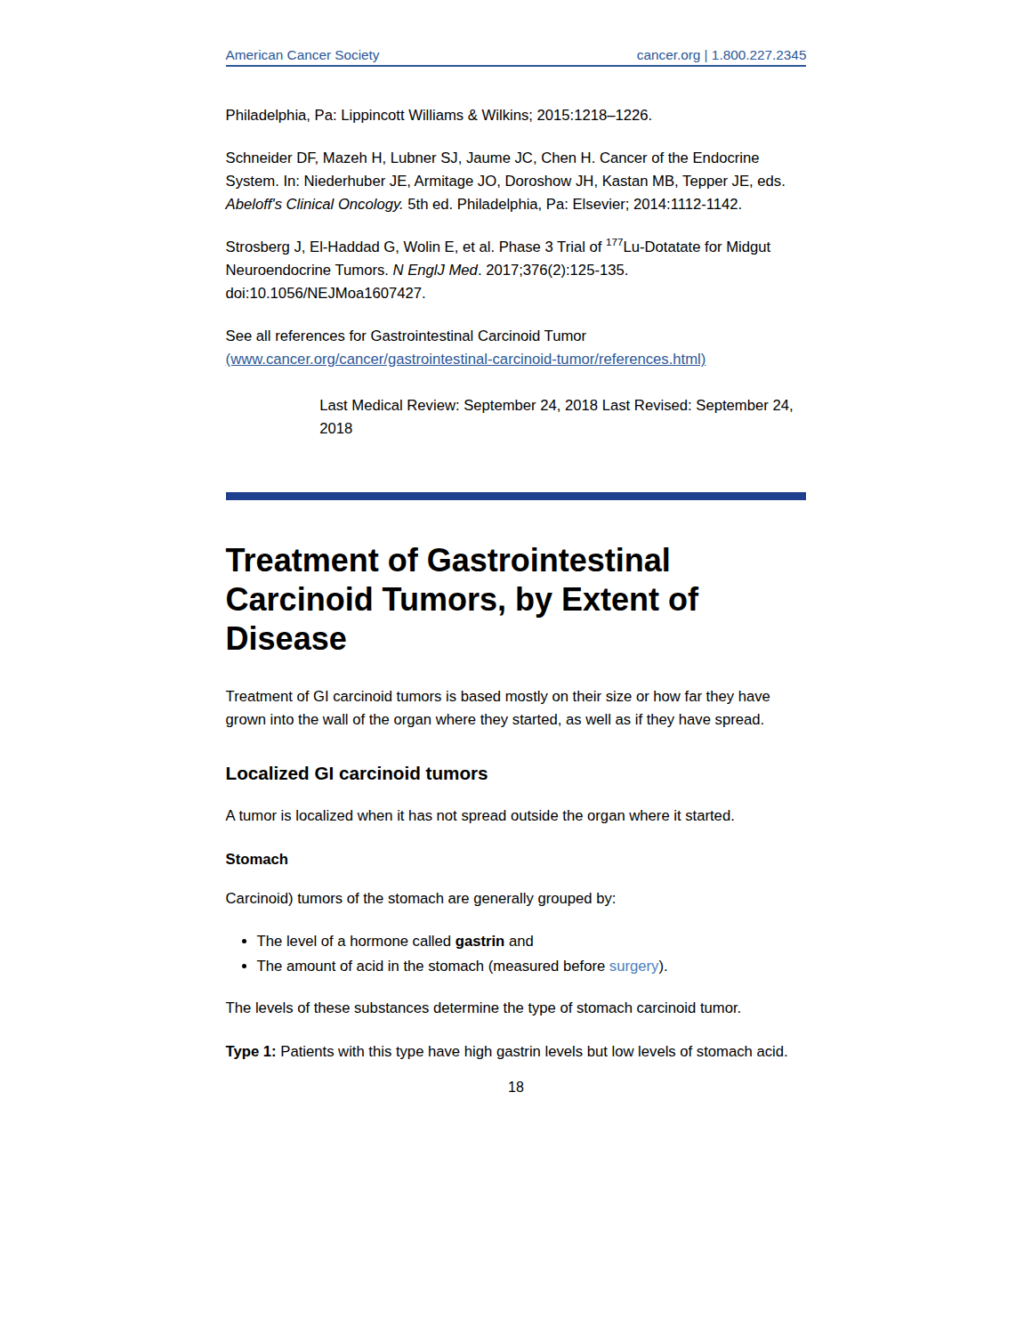American Cancer Society
cancer.org | 1.800.227.2345
Philadelphia, Pa: Lippincott Williams & Wilkins; 2015:1218–1226.
Schneider DF, Mazeh H, Lubner SJ, Jaume JC, Chen H. Cancer of the Endocrine System. In: Niederhuber JE, Armitage JO, Doroshow JH, Kastan MB, Tepper JE, eds. Abeloff's Clinical Oncology. 5th ed. Philadelphia, Pa: Elsevier; 2014:1112-1142.
Strosberg J, El-Haddad G, Wolin E, et al. Phase 3 Trial of 177Lu-Dotatate for Midgut Neuroendocrine Tumors. N EnglJ Med. 2017;376(2):125-135. doi:10.1056/NEJMoa1607427.
See all references for Gastrointestinal Carcinoid Tumor
(www.cancer.org/cancer/gastrointestinal-carcinoid-tumor/references.html)
Last Medical Review: September 24, 2018 Last Revised: September 24, 2018
Treatment of Gastrointestinal Carcinoid Tumors, by Extent of Disease
Treatment of GI carcinoid tumors is based mostly on their size or how far they have grown into the wall of the organ where they started, as well as if they have spread.
Localized GI carcinoid tumors
A tumor is localized when it has not spread outside the organ where it started.
Stomach
Carcinoid) tumors of the stomach are generally grouped by:
The level of a hormone called gastrin and
The amount of acid in the stomach (measured before surgery).
The levels of these substances determine the type of stomach carcinoid tumor.
Type 1: Patients with this type have high gastrin levels but low levels of stomach acid.
18